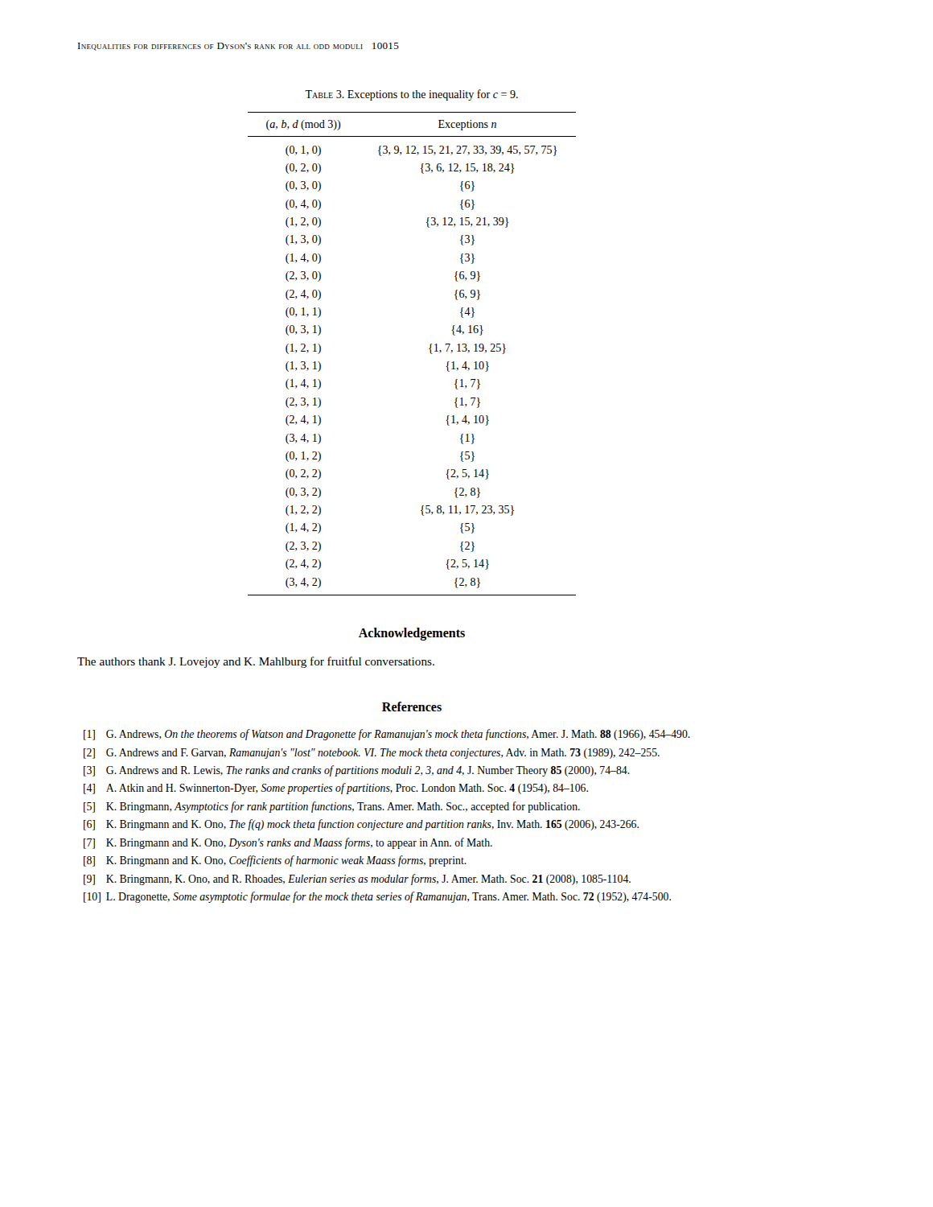Inequalities for differences of Dyson's rank for all odd moduli 10015
Table 3. Exceptions to the inequality for c = 9.
| ( a, b, d (mod 3)) | Exceptions n |
| --- | --- |
| (0, 1, 0) | {3, 9, 12, 15, 21, 27, 33, 39, 45, 57, 75} |
| (0, 2, 0) | {3, 6, 12, 15, 18, 24} |
| (0, 3, 0) | {6} |
| (0, 4, 0) | {6} |
| (1, 2, 0) | {3, 12, 15, 21, 39} |
| (1, 3, 0) | {3} |
| (1, 4, 0) | {3} |
| (2, 3, 0) | {6, 9} |
| (2, 4, 0) | {6, 9} |
| (0, 1, 1) | {4} |
| (0, 3, 1) | {4, 16} |
| (1, 2, 1) | {1, 7, 13, 19, 25} |
| (1, 3, 1) | {1, 4, 10} |
| (1, 4, 1) | {1, 7} |
| (2, 3, 1) | {1, 7} |
| (2, 4, 1) | {1, 4, 10} |
| (3, 4, 1) | {1} |
| (0, 1, 2) | {5} |
| (0, 2, 2) | {2, 5, 14} |
| (0, 3, 2) | {2, 8} |
| (1, 2, 2) | {5, 8, 11, 17, 23, 35} |
| (1, 4, 2) | {5} |
| (2, 3, 2) | {2} |
| (2, 4, 2) | {2, 5, 14} |
| (3, 4, 2) | {2, 8} |
Acknowledgements
The authors thank J. Lovejoy and K. Mahlburg for fruitful conversations.
References
G. Andrews, On the theorems of Watson and Dragonette for Ramanujan's mock theta functions, Amer. J. Math. 88 (1966), 454–490.
G. Andrews and F. Garvan, Ramanujan's "lost" notebook. VI. The mock theta conjectures, Adv. in Math. 73 (1989), 242–255.
G. Andrews and R. Lewis, The ranks and cranks of partitions moduli 2, 3, and 4, J. Number Theory 85 (2000), 74–84.
A. Atkin and H. Swinnerton-Dyer, Some properties of partitions, Proc. London Math. Soc. 4 (1954), 84–106.
K. Bringmann, Asymptotics for rank partition functions, Trans. Amer. Math. Soc., accepted for publication.
K. Bringmann and K. Ono, The f(q) mock theta function conjecture and partition ranks, Inv. Math. 165 (2006), 243-266.
K. Bringmann and K. Ono, Dyson's ranks and Maass forms, to appear in Ann. of Math.
K. Bringmann and K. Ono, Coefficients of harmonic weak Maass forms, preprint.
K. Bringmann, K. Ono, and R. Rhoades, Eulerian series as modular forms, J. Amer. Math. Soc. 21 (2008), 1085-1104.
L. Dragonette, Some asymptotic formulae for the mock theta series of Ramanujan, Trans. Amer. Math. Soc. 72 (1952), 474-500.